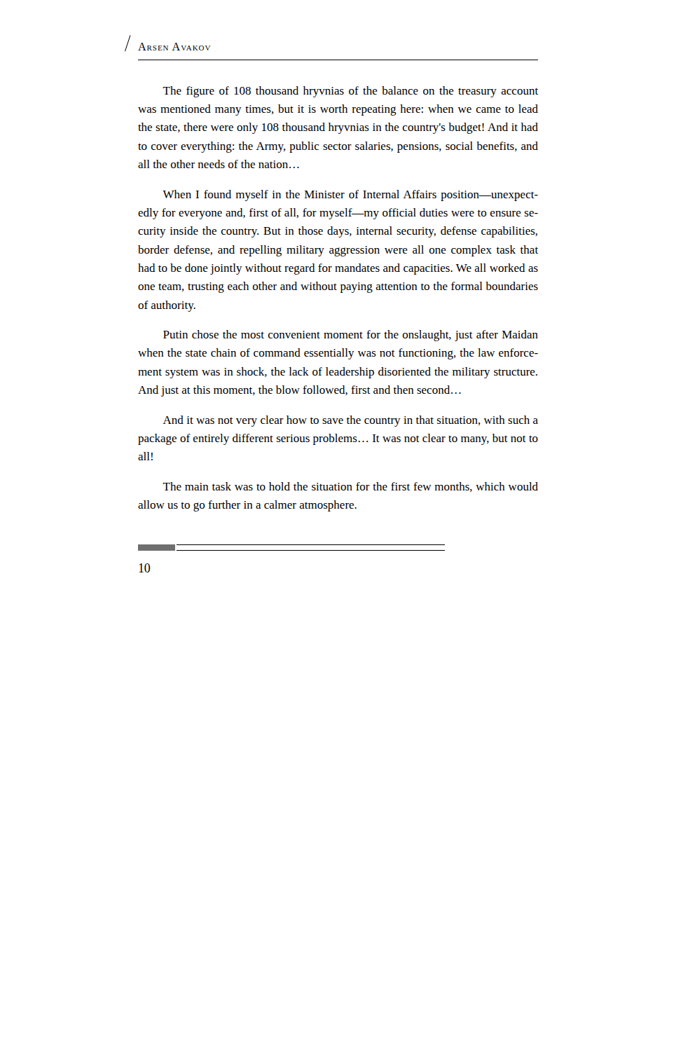Arsen Avakov
The figure of 108 thousand hryvnias of the balance on the treasury account was mentioned many times, but it is worth repeating here: when we came to lead the state, there were only 108 thousand hryvnias in the country's budget! And it had to cover everything: the Army, public sector salaries, pensions, social benefits, and all the other needs of the nation…
When I found myself in the Minister of Internal Affairs position—unexpectedly for everyone and, first of all, for myself—my official duties were to ensure security inside the country. But in those days, internal security, defense capabilities, border defense, and repelling military aggression were all one complex task that had to be done jointly without regard for mandates and capacities. We all worked as one team, trusting each other and without paying attention to the formal boundaries of authority.
Putin chose the most convenient moment for the onslaught, just after Maidan when the state chain of command essentially was not functioning, the law enforcement system was in shock, the lack of leadership disoriented the military structure. And just at this moment, the blow followed, first and then second…
And it was not very clear how to save the country in that situation, with such a package of entirely different serious problems… It was not clear to many, but not to all!
The main task was to hold the situation for the first few months, which would allow us to go further in a calmer atmosphere.
10